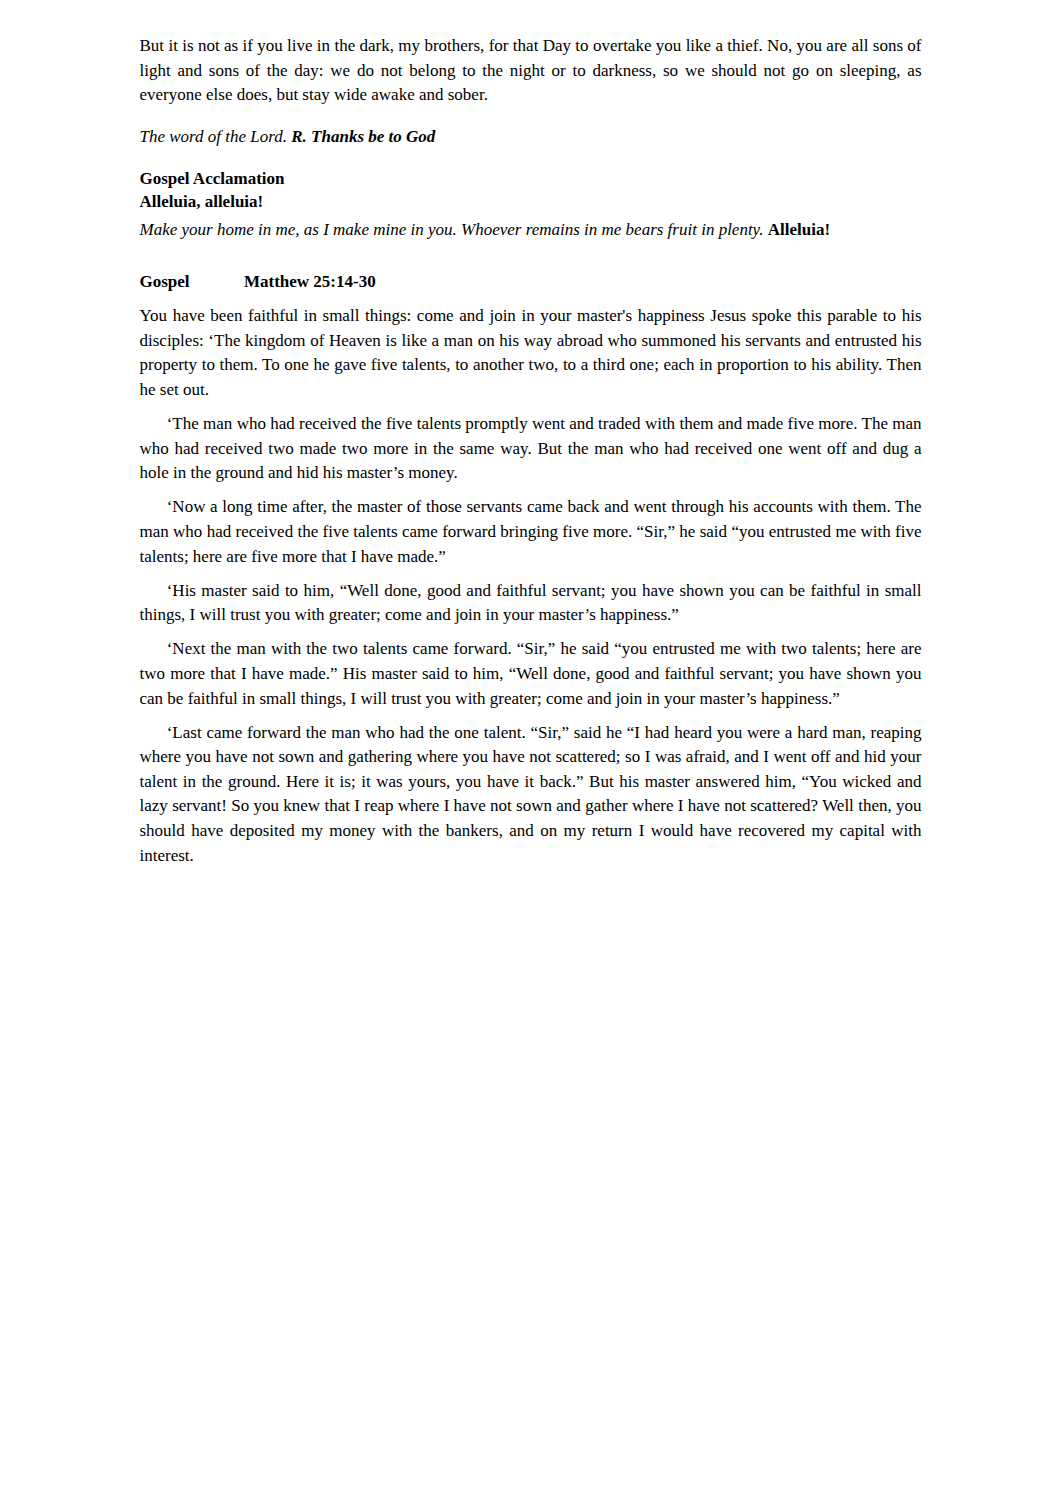But it is not as if you live in the dark, my brothers, for that Day to overtake you like a thief. No, you are all sons of light and sons of the day: we do not belong to the night or to darkness, so we should not go on sleeping, as everyone else does, but stay wide awake and sober.
The word of the Lord. R. Thanks be to God
Gospel Acclamation
Alleluia, alleluia!
Make your home in me, as I make mine in you. Whoever remains in me bears fruit in plenty. Alleluia!
Gospel Matthew 25:14-30
You have been faithful in small things: come and join in your master's happiness Jesus spoke this parable to his disciples: ‘The kingdom of Heaven is like a man on his way abroad who summoned his servants and entrusted his property to them. To one he gave five talents, to another two, to a third one; each in proportion to his ability. Then he set out.
‘The man who had received the five talents promptly went and traded with them and made five more. The man who had received two made two more in the same way. But the man who had received one went off and dug a hole in the ground and hid his master’s money.
‘Now a long time after, the master of those servants came back and went through his accounts with them. The man who had received the five talents came forward bringing five more. “Sir,” he said “you entrusted me with five talents; here are five more that I have made.”
‘His master said to him, “Well done, good and faithful servant; you have shown you can be faithful in small things, I will trust you with greater; come and join in your master’s happiness.”
‘Next the man with the two talents came forward. “Sir,” he said “you entrusted me with two talents; here are two more that I have made.” His master said to him, “Well done, good and faithful servant; you have shown you can be faithful in small things, I will trust you with greater; come and join in your master’s happiness.”
‘Last came forward the man who had the one talent. “Sir,” said he “I had heard you were a hard man, reaping where you have not sown and gathering where you have not scattered; so I was afraid, and I went off and hid your talent in the ground. Here it is; it was yours, you have it back.” But his master answered him, “You wicked and lazy servant! So you knew that I reap where I have not sown and gather where I have not scattered? Well then, you should have deposited my money with the bankers, and on my return I would have recovered my capital with interest.